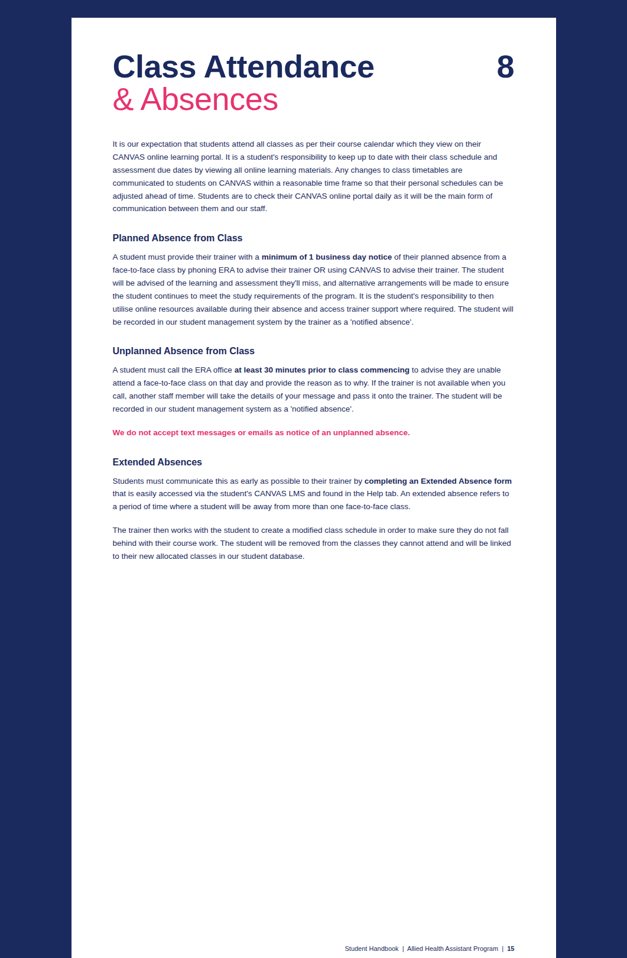8
Class Attendance & Absences
It is our expectation that students attend all classes as per their course calendar which they view on their CANVAS online learning portal. It is a student's responsibility to keep up to date with their class schedule and assessment due dates by viewing all online learning materials. Any changes to class timetables are communicated to students on CANVAS within a reasonable time frame so that their personal schedules can be adjusted ahead of time. Students are to check their CANVAS online portal daily as it will be the main form of communication between them and our staff.
Planned Absence from Class
A student must provide their trainer with a minimum of 1 business day notice of their planned absence from a face-to-face class by phoning ERA to advise their trainer OR using CANVAS to advise their trainer. The student will be advised of the learning and assessment they'll miss, and alternative arrangements will be made to ensure the student continues to meet the study requirements of the program. It is the student's responsibility to then utilise online resources available during their absence and access trainer support where required. The student will be recorded in our student management system by the trainer as a 'notified absence'.
Unplanned Absence from Class
A student must call the ERA office at least 30 minutes prior to class commencing to advise they are unable attend a face-to-face class on that day and provide the reason as to why. If the trainer is not available when you call, another staff member will take the details of your message and pass it onto the trainer. The student will be recorded in our student management system as a 'notified absence'.
We do not accept text messages or emails as notice of an unplanned absence.
Extended Absences
Students must communicate this as early as possible to their trainer by completing an Extended Absence form that is easily accessed via the student's CANVAS LMS and found in the Help tab. An extended absence refers to a period of time where a student will be away from more than one face-to-face class.
The trainer then works with the student to create a modified class schedule in order to make sure they do not fall behind with their course work. The student will be removed from the classes they cannot attend and will be linked to their new allocated classes in our student database.
Student Handbook | Allied Health Assistant Program | 15